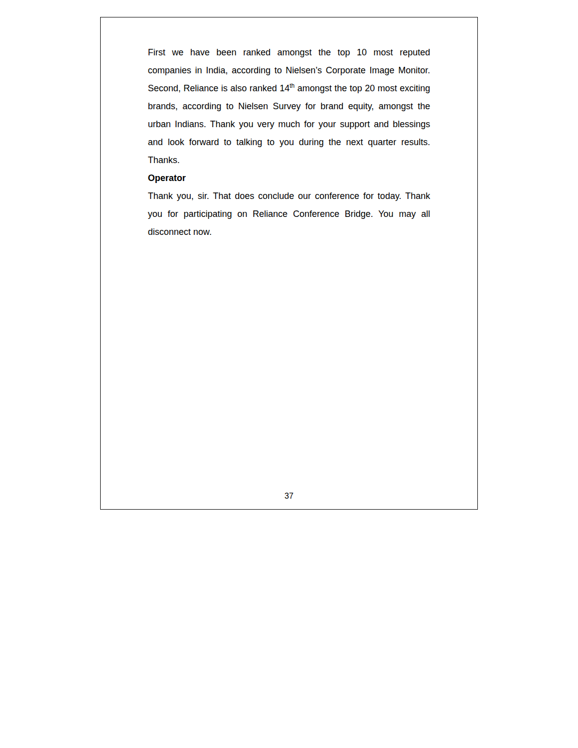First we have been ranked amongst the top 10 most reputed companies in India, according to Nielsen’s Corporate Image Monitor. Second, Reliance is also ranked 14th amongst the top 20 most exciting brands, according to Nielsen Survey for brand equity, amongst the urban Indians. Thank you very much for your support and blessings and look forward to talking to you during the next quarter results. Thanks.
Operator
Thank you, sir. That does conclude our conference for today. Thank you for participating on Reliance Conference Bridge. You may all disconnect now.
37